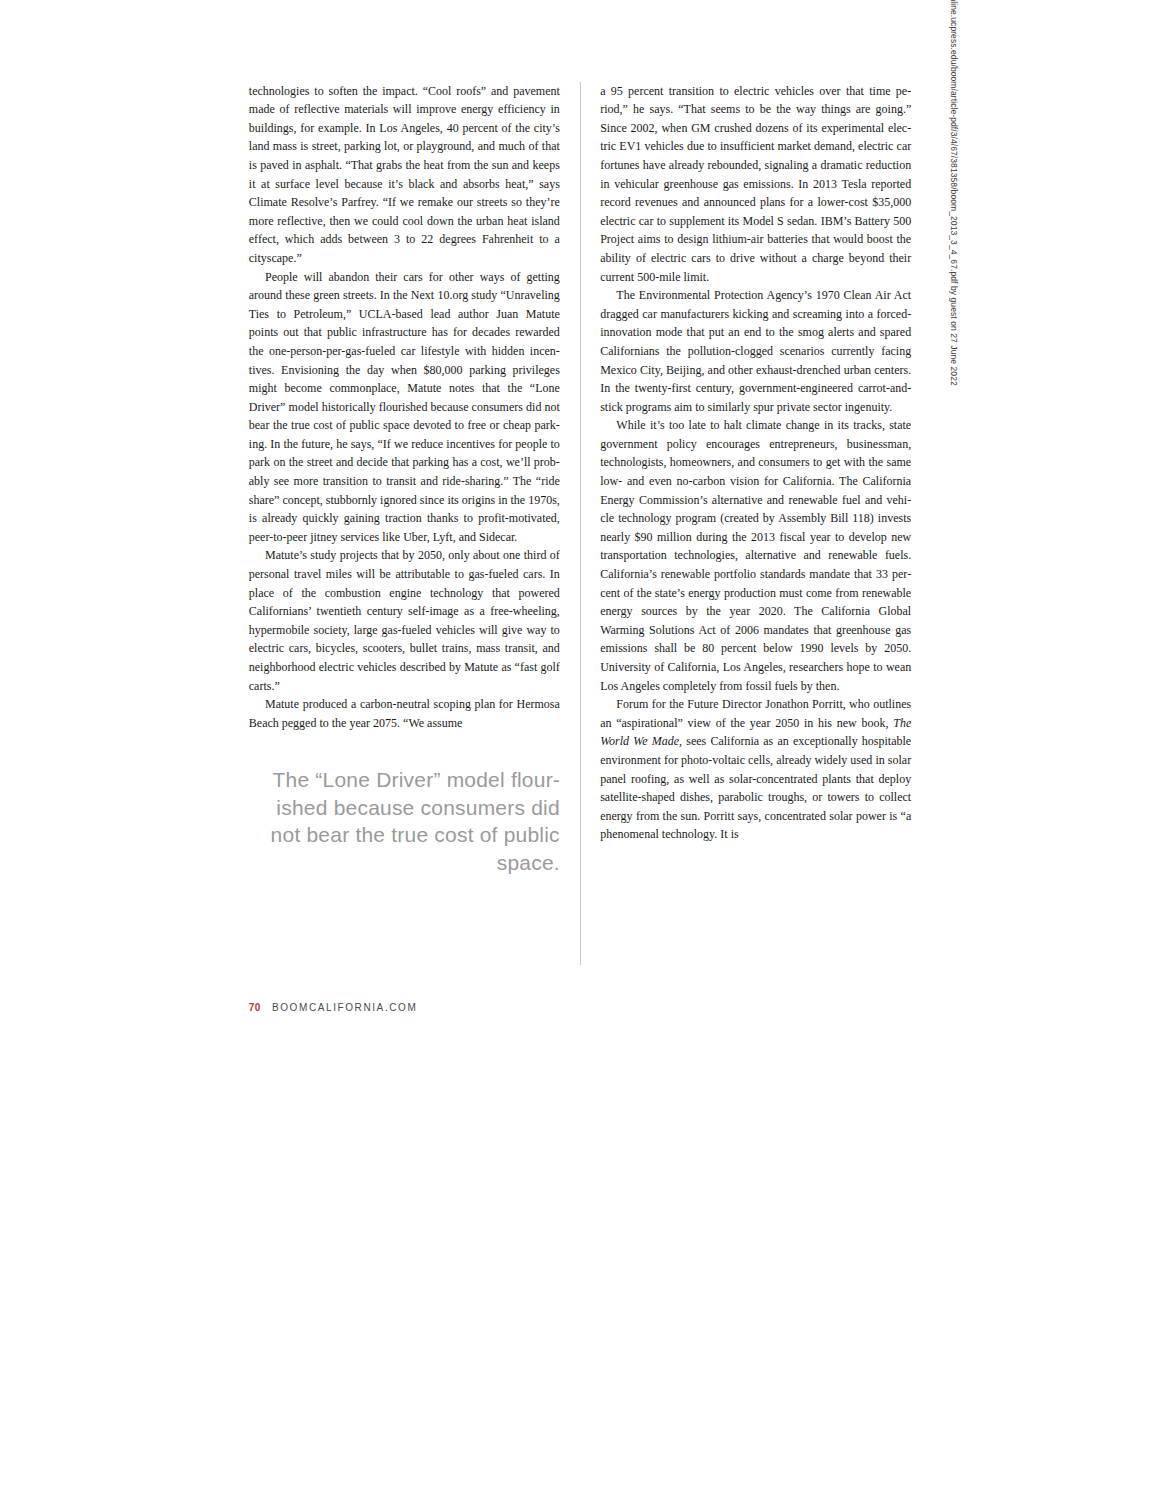technologies to soften the impact. “Cool roofs” and pavement made of reflective materials will improve energy efficiency in buildings, for example. In Los Angeles, 40 percent of the city’s land mass is street, parking lot, or playground, and much of that is paved in asphalt. “That grabs the heat from the sun and keeps it at surface level because it’s black and absorbs heat,” says Climate Resolve’s Parfrey. “If we remake our streets so they’re more reflective, then we could cool down the urban heat island effect, which adds between 3 to 22 degrees Fahrenheit to a cityscape.”
People will abandon their cars for other ways of getting around these green streets. In the Next 10.org study “Unraveling Ties to Petroleum,” UCLA-based lead author Juan Matute points out that public infrastructure has for decades rewarded the one-person-per-gas-fueled car lifestyle with hidden incentives. Envisioning the day when $80,000 parking privileges might become commonplace, Matute notes that the “Lone Driver” model historically flourished because consumers did not bear the true cost of public space devoted to free or cheap parking. In the future, he says, “If we reduce incentives for people to park on the street and decide that parking has a cost, we’ll probably see more transition to transit and ride-sharing.” The “ride share” concept, stubbornly ignored since its origins in the 1970s, is already quickly gaining traction thanks to profit-motivated, peer-to-peer jitney services like Uber, Lyft, and Sidecar.
Matute’s study projects that by 2050, only about one third of personal travel miles will be attributable to gas-fueled cars. In place of the combustion engine technology that powered Californians’ twentieth century self-image as a free-wheeling, hypermobile society, large gas-fueled vehicles will give way to electric cars, bicycles, scooters, bullet trains, mass transit, and neighborhood electric vehicles described by Matute as “fast golf carts.”
Matute produced a carbon-neutral scoping plan for Hermosa Beach pegged to the year 2075. “We assume
The “Lone Driver” model flourished because consumers did not bear the true cost of public space.
a 95 percent transition to electric vehicles over that time period,” he says. “That seems to be the way things are going.” Since 2002, when GM crushed dozens of its experimental electric EV1 vehicles due to insufficient market demand, electric car fortunes have already rebounded, signaling a dramatic reduction in vehicular greenhouse gas emissions. In 2013 Tesla reported record revenues and announced plans for a lower-cost $35,000 electric car to supplement its Model S sedan. IBM’s Battery 500 Project aims to design lithium-air batteries that would boost the ability of electric cars to drive without a charge beyond their current 500-mile limit.
The Environmental Protection Agency’s 1970 Clean Air Act dragged car manufacturers kicking and screaming into a forced-innovation mode that put an end to the smog alerts and spared Californians the pollution-clogged scenarios currently facing Mexico City, Beijing, and other exhaust-drenched urban centers. In the twenty-first century, government-engineered carrot-and-stick programs aim to similarly spur private sector ingenuity.
While it’s too late to halt climate change in its tracks, state government policy encourages entrepreneurs, businessman, technologists, homeowners, and consumers to get with the same low- and even no-carbon vision for California. The California Energy Commission’s alternative and renewable fuel and vehicle technology program (created by Assembly Bill 118) invests nearly $90 million during the 2013 fiscal year to develop new transportation technologies, alternative and renewable fuels. California’s renewable portfolio standards mandate that 33 percent of the state’s energy production must come from renewable energy sources by the year 2020. The California Global Warming Solutions Act of 2006 mandates that greenhouse gas emissions shall be 80 percent below 1990 levels by 2050. University of California, Los Angeles, researchers hope to wean Los Angeles completely from fossil fuels by then.
Forum for the Future Director Jonathon Porritt, who outlines an “aspirational” view of the year 2050 in his new book, The World We Made, sees California as an exceptionally hospitable environment for photo-voltaic cells, already widely used in solar panel roofing, as well as solar-concentrated plants that deploy satellite-shaped dishes, parabolic troughs, or towers to collect energy from the sun. Porritt says, concentrated solar power is “a phenomenal technology. It is
Downloaded from http://online.ucpress.edu/boom/article-pdf/3/4/67/381358/boom_2013_3_4_67.pdf by guest on 27 June 2022
70 BOOMCALIFORNIA.COM